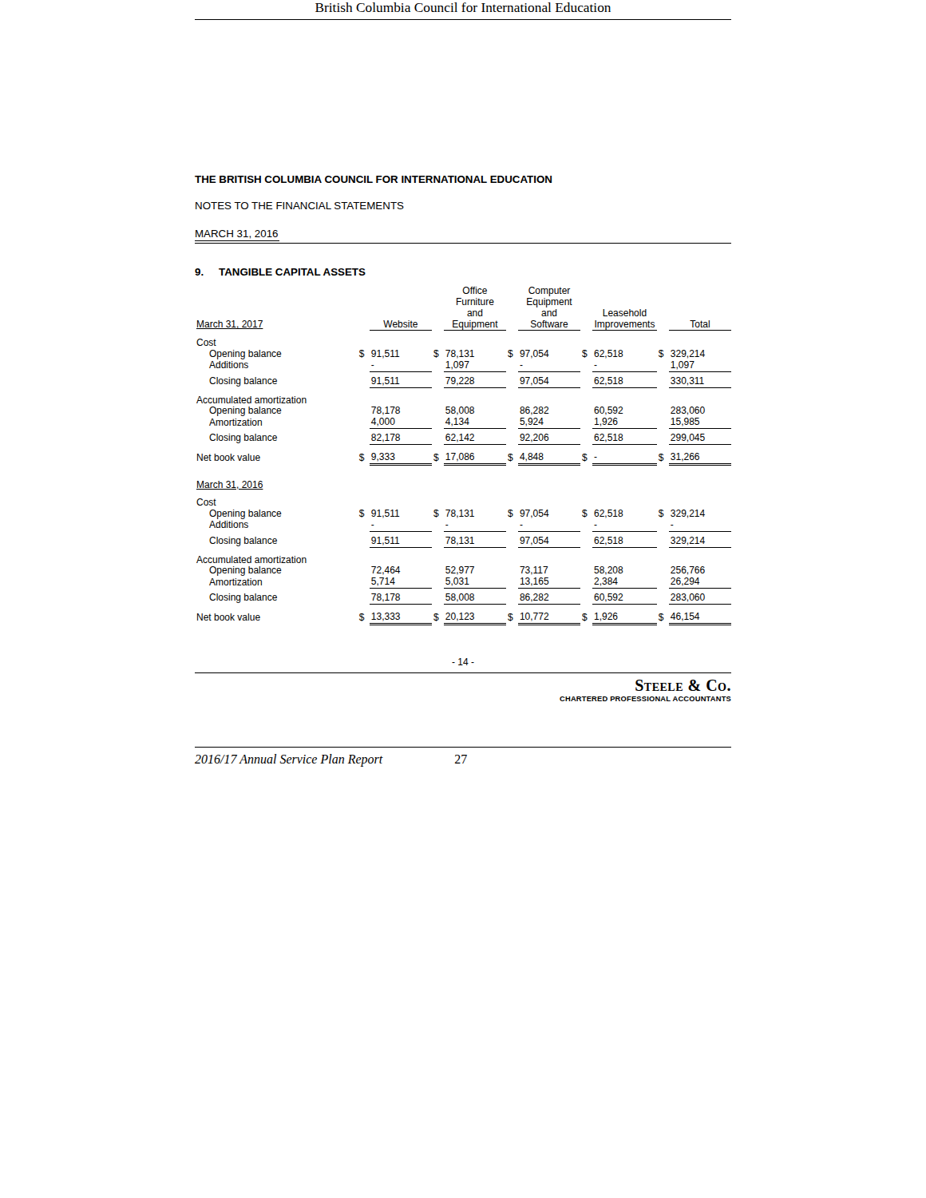British Columbia Council for International Education
THE BRITISH COLUMBIA COUNCIL FOR INTERNATIONAL EDUCATION
NOTES TO THE FINANCIAL STATEMENTS
MARCH 31, 2016
9. TANGIBLE CAPITAL ASSETS
| | | | | Office | | Computer | | | | |
| | | | | Furniture | | Equipment | | | | |
| | | | | and | | and | | Leasehold | | |
| March 31, 2017 | | Website | | Equipment | | Software | | Improvements | | Total |
| Cost | |
| Opening balance | $ | 91,511 | $ | 78,131 | $ | 97,054 | $ | 62,518 | $ | 329,214 |
| Additions | | - | | 1,097 | | - | | - | | 1,097 |
| Closing balance | | 91,511 | | 79,228 | | 97,054 | | 62,518 | | 330,311 |
| Accumulated amortization | |
| Opening balance | | 78,178 | | 58,008 | | 86,282 | | 60,592 | | 283,060 |
| Amortization | | 4,000 | | 4,134 | | 5,924 | | 1,926 | | 15,985 |
| Closing balance | | 82,178 | | 62,142 | | 92,206 | | 62,518 | | 299,045 |
| Net book value | $ | 9,333 | $ | 17,086 | $ | 4,848 | $ | - | $ | 31,266 |
| March 31, 2016 | |
| Cost | |
| Opening balance | $ | 91,511 | $ | 78,131 | $ | 97,054 | $ | 62,518 | $ | 329,214 |
| Additions | | - | | - | | - | | - | | - |
| Closing balance | | 91,511 | | 78,131 | | 97,054 | | 62,518 | | 329,214 |
| Accumulated amortization | |
| Opening balance | | 72,464 | | 52,977 | | 73,117 | | 58,208 | | 256,766 |
| Amortization | | 5,714 | | 5,031 | | 13,165 | | 2,384 | | 26,294 |
| Closing balance | | 78,178 | | 58,008 | | 86,282 | | 60,592 | | 283,060 |
| Net book value | $ | 13,333 | $ | 20,123 | $ | 10,772 | $ | 1,926 | $ | 46,154 |
- 14 -
Steele & Co.
CHARTERED PROFESSIONAL ACCOUNTANTS
2016/17 Annual Service Plan Report27